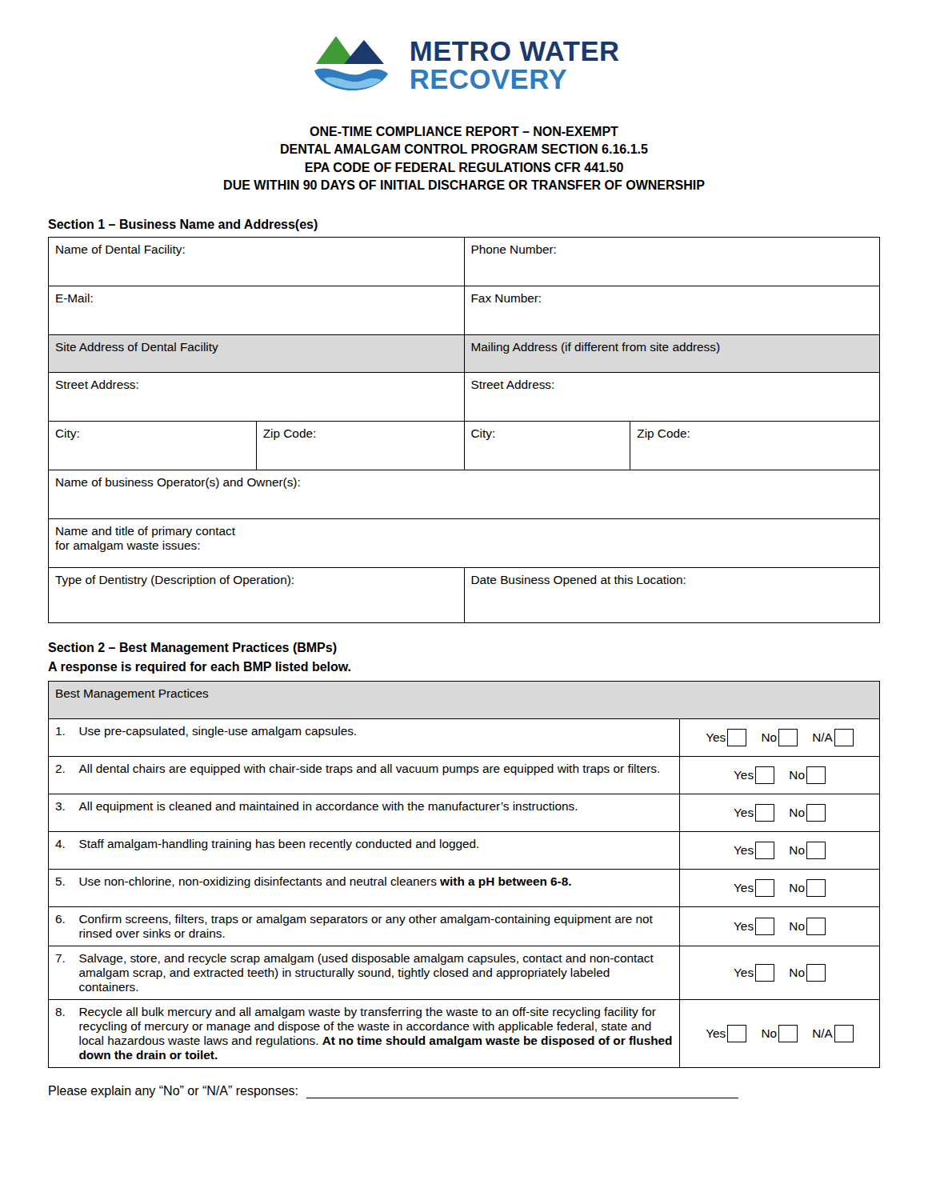METRO WATER
RECOVERY
One-Time Compliance Report – Non-Exempt
Dental Amalgam Control Program Section 6.16.1.5
EPA Code of Federal Regulations CFR 441.50
Due Within 90 Days of Initial Discharge or Transfer of Ownership
Section 1 – Business Name and Address(es)
| Name of Dental Facility: | Phone Number: |
| E-Mail: | Fax Number: |
| Site Address of Dental Facility | Mailing Address (if different from site address) |
| Street Address: | Street Address: |
| City: | Zip Code: | City: | Zip Code: |
| Name of business Operator(s) and Owner(s): |
| Name and title of primary contact for amalgam waste issues: |
| Type of Dentistry (Description of Operation): | Date Business Opened at this Location: |
Section 2 – Best Management Practices (BMPs)
A response is required for each BMP listed below.
| Best Management Practices |
| 1. | Use pre-capsulated, single-use amalgam capsules. | Yes No N/A |
| 2. | All dental chairs are equipped with chair-side traps and all vacuum pumps are equipped with traps or filters. | Yes No |
| 3. | All equipment is cleaned and maintained in accordance with the manufacturer’s instructions. | Yes No |
| 4. | Staff amalgam-handling training has been recently conducted and logged. | Yes No |
| 5. | Use non-chlorine, non-oxidizing disinfectants and neutral cleaners with a pH between 6-8. | Yes No |
| 6. | Confirm screens, filters, traps or amalgam separators or any other amalgam-containing equipment are not rinsed over sinks or drains. | Yes No |
| 7. | Salvage, store, and recycle scrap amalgam (used disposable amalgam capsules, contact and non-contact amalgam scrap, and extracted teeth) in structurally sound, tightly closed and appropriately labeled containers. | Yes No |
| 8. | Recycle all bulk mercury and all amalgam waste by transferring the waste to an off-site recycling facility for recycling of mercury or manage and dispose of the waste in accordance with applicable federal, state and local hazardous waste laws and regulations. At no time should amalgam waste be disposed of or flushed down the drain or toilet. | Yes No N/A |
Please explain any “No” or “N/A” responses: